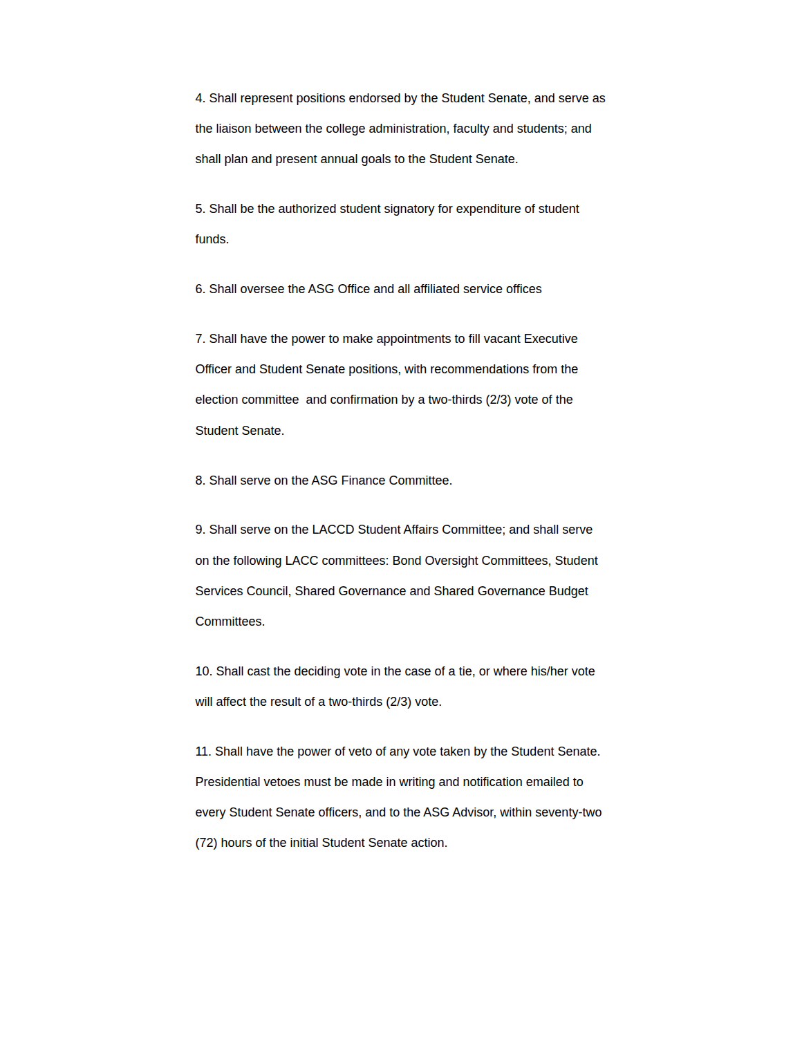4. Shall represent positions endorsed by the Student Senate, and serve as the liaison between the college administration, faculty and students; and shall plan and present annual goals to the Student Senate.
5. Shall be the authorized student signatory for expenditure of student funds.
6. Shall oversee the ASG Office and all affiliated service offices
7. Shall have the power to make appointments to fill vacant Executive Officer and Student Senate positions, with recommendations from the election committee and confirmation by a two-thirds (2/3) vote of the Student Senate.
8. Shall serve on the ASG Finance Committee.
9. Shall serve on the LACCD Student Affairs Committee; and shall serve on the following LACC committees: Bond Oversight Committees, Student Services Council, Shared Governance and Shared Governance Budget Committees.
10. Shall cast the deciding vote in the case of a tie, or where his/her vote will affect the result of a two-thirds (2/3) vote.
11. Shall have the power of veto of any vote taken by the Student Senate. Presidential vetoes must be made in writing and notification emailed to every Student Senate officers, and to the ASG Advisor, within seventy-two (72) hours of the initial Student Senate action.